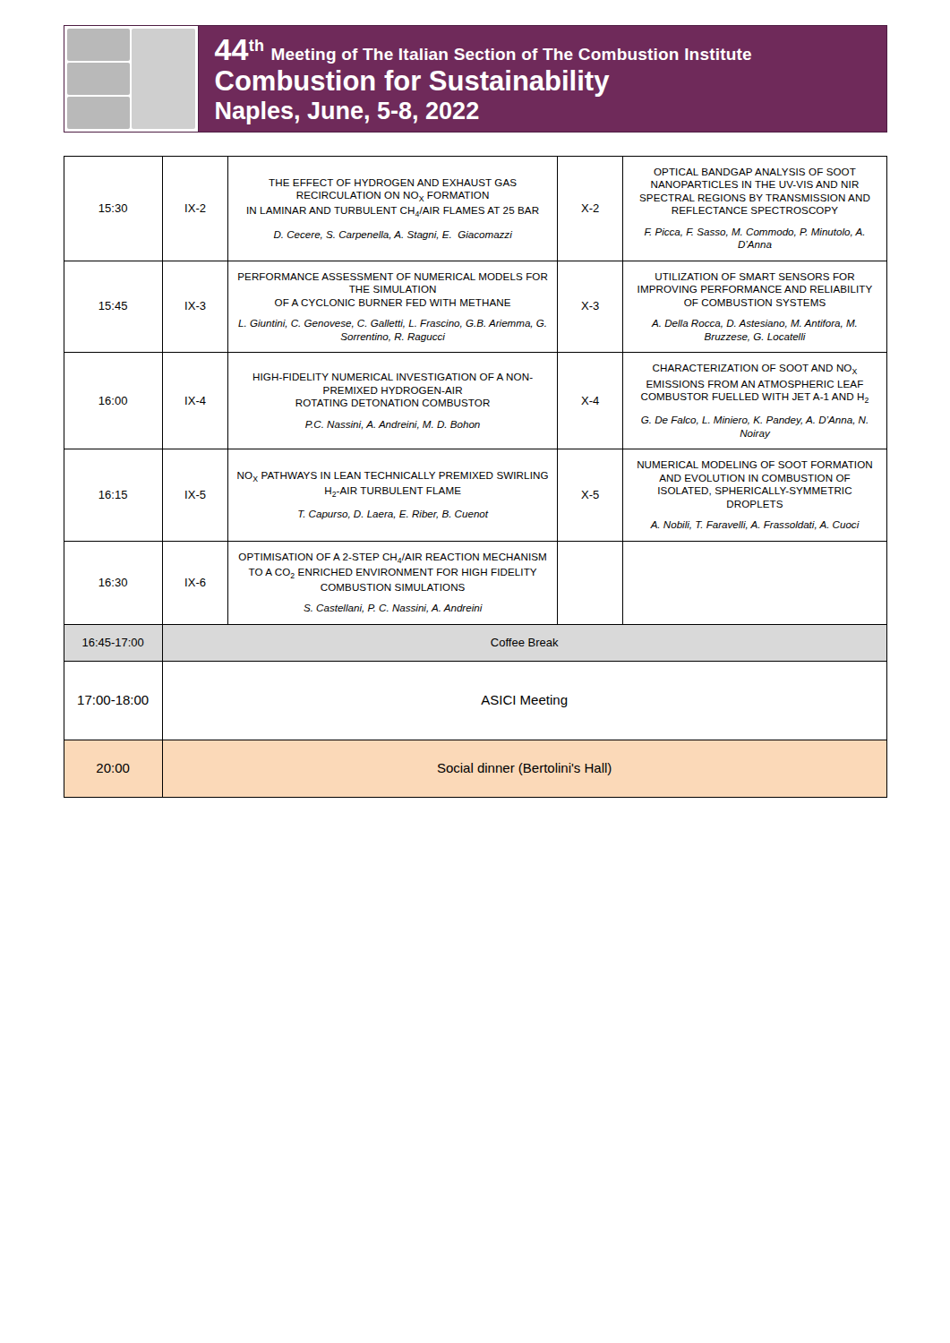44 th Meeting of The Italian Section of The Combustion Institute
Combustion for Sustainability
Naples, June, 5-8, 2022
| 15:30 | IX-2 | THE EFFECT OF HYDROGEN AND EXHAUST GAS RECIRCULATION ON NO X FORMATION IN LAMINAR AND TURBULENT CH 4 /AIR FLAMES AT 25 BAR D. Cecere, S. Carpenella, A. Stagni, E. Giacomazzi | X-2 | OPTICAL BANDGAP ANALYSIS OF SOOT NANOPARTICLES IN THE UV-VIS AND NIR SPECTRAL REGIONS BY TRANSMISSION AND REFLECTANCE SPECTROSCOPY F. Picca, F. Sasso, M. Commodo, P. Minutolo, A. D’Anna |
| 15:45 | IX-3 | PERFORMANCE ASSESSMENT OF NUMERICAL MODELS FOR THE SIMULATION OF A CYCLONIC BURNER FED WITH METHANE L. Giuntini, C. Genovese, C. Galletti, L. Frascino, G.B. Ariemma, G. Sorrentino, R. Ragucci | X-3 | UTILIZATION OF SMART SENSORS FOR IMPROVING PERFORMANCE AND RELIABILITY OF COMBUSTION SYSTEMS A. Della Rocca, D. Astesiano, M. Antifora, M. Bruzzese, G. Locatelli |
| 16:00 | IX-4 | HIGH-FIDELITY NUMERICAL INVESTIGATION OF A NON-PREMIXED HYDROGEN-AIR ROTATING DETONATION COMBUSTOR P.C. Nassini, A. Andreini, M. D. Bohon | X-4 | CHARACTERIZATION OF SOOT AND NO X EMISSIONS FROM AN ATMOSPHERIC LEAF COMBUSTOR FUELLED WITH JET A-1 AND H 2 G. De Falco, L. Miniero, K. Pandey, A. D’Anna, N. Noiray |
| 16:15 | IX-5 | NO X PATHWAYS IN LEAN TECHNICALLY PREMIXED SWIRLING H 2 -AIR TURBULENT FLAME T. Capurso, D. Laera, E. Riber, B. Cuenot | X-5 | NUMERICAL MODELING OF SOOT FORMATION AND EVOLUTION IN COMBUSTION OF ISOLATED, SPHERICALLY-SYMMETRIC DROPLETS A. Nobili, T. Faravelli, A. Frassoldati, A. Cuoci |
| 16:30 | IX-6 | OPTIMISATION OF A 2-STEP CH 4 /AIR REACTION MECHANISM TO A CO 2 ENRICHED ENVIRONMENT FOR HIGH FIDELITY COMBUSTION SIMULATIONS S. Castellani, P. C. Nassini, A. Andreini | | |
| 16:45-17:00 | Coffee Break |
| 17:00-18:00 | ASICI Meeting |
| 20:00 | Social dinner (Bertolini's Hall) |